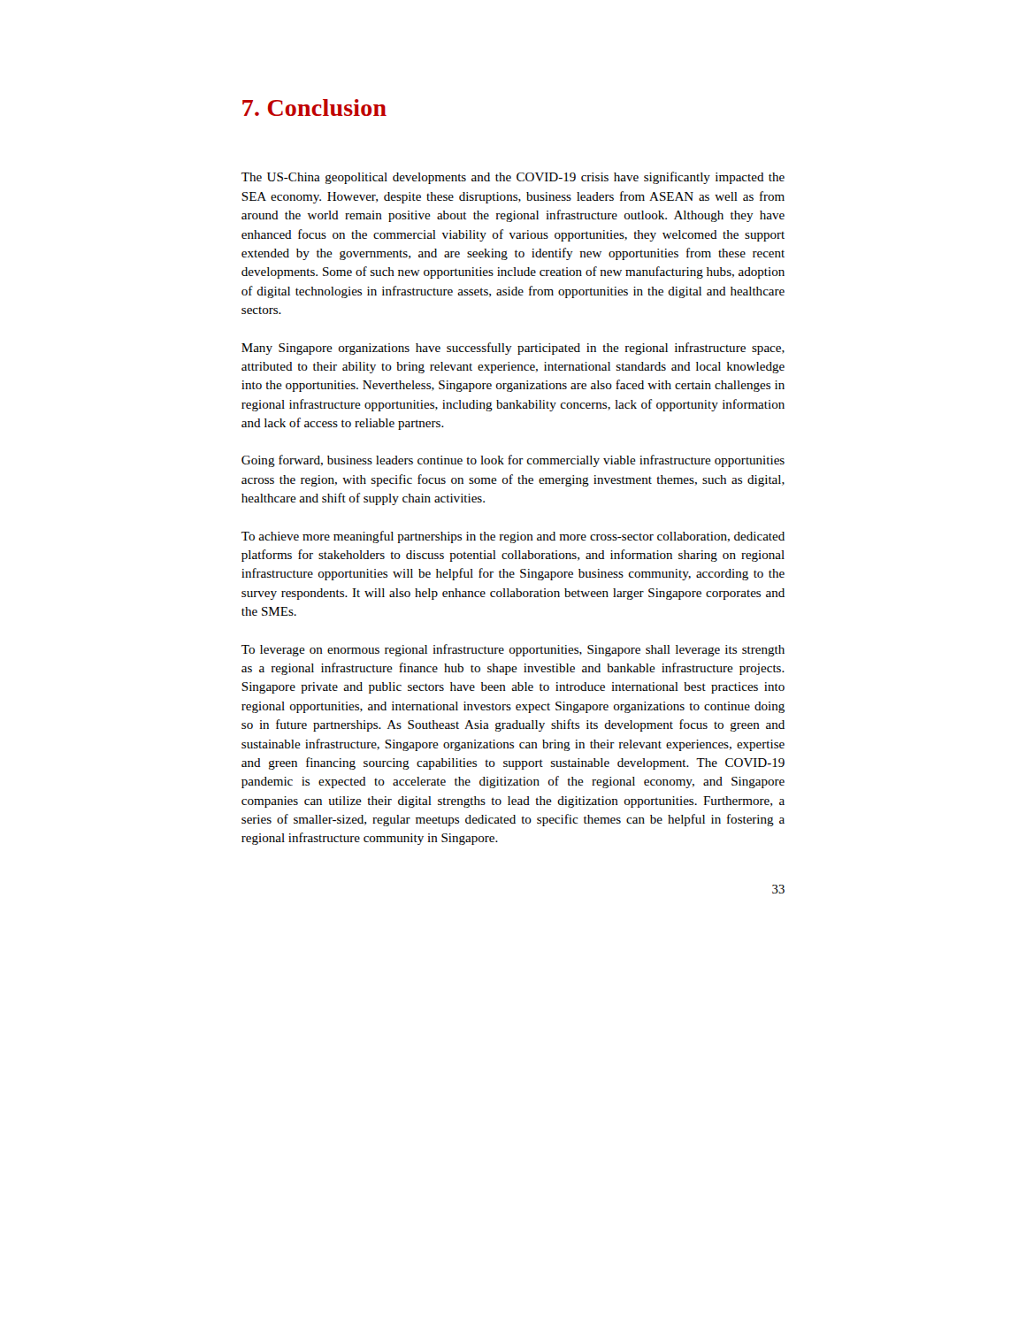7. Conclusion
The US-China geopolitical developments and the COVID-19 crisis have significantly impacted the SEA economy. However, despite these disruptions, business leaders from ASEAN as well as from around the world remain positive about the regional infrastructure outlook. Although they have enhanced focus on the commercial viability of various opportunities, they welcomed the support extended by the governments, and are seeking to identify new opportunities from these recent developments. Some of such new opportunities include creation of new manufacturing hubs, adoption of digital technologies in infrastructure assets, aside from opportunities in the digital and healthcare sectors.
Many Singapore organizations have successfully participated in the regional infrastructure space, attributed to their ability to bring relevant experience, international standards and local knowledge into the opportunities. Nevertheless, Singapore organizations are also faced with certain challenges in regional infrastructure opportunities, including bankability concerns, lack of opportunity information and lack of access to reliable partners.
Going forward, business leaders continue to look for commercially viable infrastructure opportunities across the region, with specific focus on some of the emerging investment themes, such as digital, healthcare and shift of supply chain activities.
To achieve more meaningful partnerships in the region and more cross-sector collaboration, dedicated platforms for stakeholders to discuss potential collaborations, and information sharing on regional infrastructure opportunities will be helpful for the Singapore business community, according to the survey respondents. It will also help enhance collaboration between larger Singapore corporates and the SMEs.
To leverage on enormous regional infrastructure opportunities, Singapore shall leverage its strength as a regional infrastructure finance hub to shape investible and bankable infrastructure projects. Singapore private and public sectors have been able to introduce international best practices into regional opportunities, and international investors expect Singapore organizations to continue doing so in future partnerships. As Southeast Asia gradually shifts its development focus to green and sustainable infrastructure, Singapore organizations can bring in their relevant experiences, expertise and green financing sourcing capabilities to support sustainable development. The COVID-19 pandemic is expected to accelerate the digitization of the regional economy, and Singapore companies can utilize their digital strengths to lead the digitization opportunities. Furthermore, a series of smaller-sized, regular meetups dedicated to specific themes can be helpful in fostering a regional infrastructure community in Singapore.
33